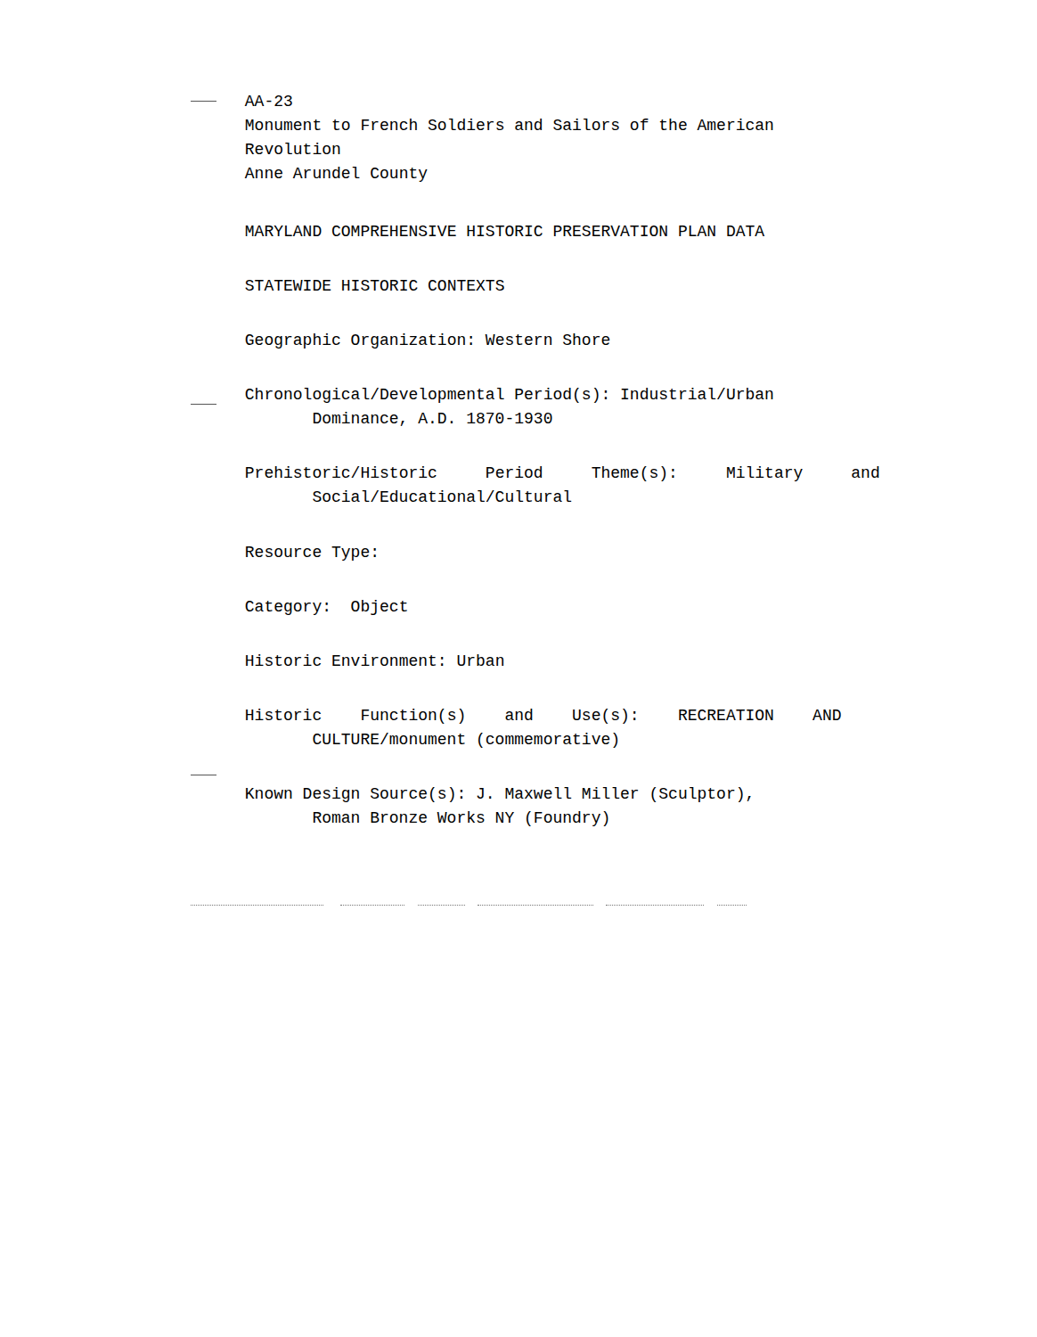AA-23
Monument to French Soldiers and Sailors of the American Revolution
Anne Arundel County
MARYLAND COMPREHENSIVE HISTORIC PRESERVATION PLAN DATA
STATEWIDE HISTORIC CONTEXTS
Geographic Organization: Western Shore
Chronological/Developmental Period(s): Industrial/Urban Dominance, A.D. 1870-1930
Prehistoric/Historic Period Theme(s): Military and Social/Educational/Cultural
Resource Type:
Category: Object
Historic Environment: Urban
Historic Function(s) and Use(s): RECREATION AND CULTURE/monument (commemorative)
Known Design Source(s): J. Maxwell Miller (Sculptor), Roman Bronze Works NY (Foundry)